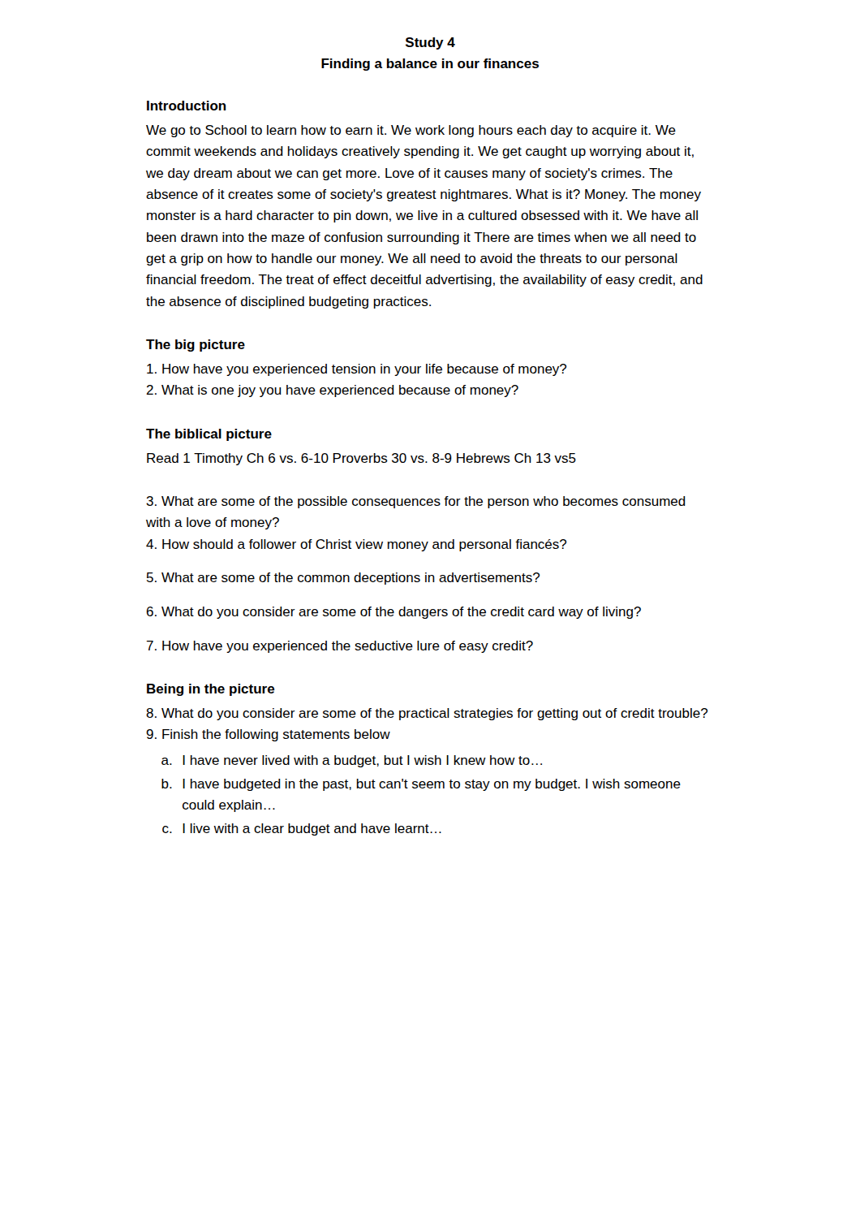Study 4
Finding a balance in our finances
Introduction
We go to School to learn how to earn it. We work long hours each day to acquire it. We commit weekends and holidays creatively spending it. We get caught up worrying about it, we day dream about we can get more. Love of it causes many of society's crimes. The absence of it creates some of society's greatest nightmares. What is it? Money. The money monster is a hard character to pin down, we live in a cultured obsessed with it. We have all been drawn into the maze of confusion surrounding it There are times when we all need to get a grip on how to handle our money. We all need to avoid the threats to our personal financial freedom. The treat of effect deceitful advertising, the availability of easy credit, and the absence of disciplined budgeting practices.
The big picture
1. How have you experienced tension in your life because of money?
2. What is one joy you have experienced because of money?
The biblical picture
Read 1 Timothy Ch 6 vs. 6-10 Proverbs 30 vs. 8-9 Hebrews Ch 13 vs5
3. What are some of the possible consequences for the person who becomes consumed with a love of money?
4. How should a follower of Christ view money and personal fiancés?
5. What are some of the common deceptions in advertisements?
6. What do you consider are some of the dangers of the credit card way of living?
7. How have you experienced the seductive lure of easy credit?
Being in the picture
8. What do you consider are some of the practical strategies for getting out of credit trouble?
9. Finish the following statements below
I have never lived with a budget, but I wish I knew how to…
I have budgeted in the past, but can't seem to stay on my budget. I wish someone could explain…
I live with a clear budget and have learnt…